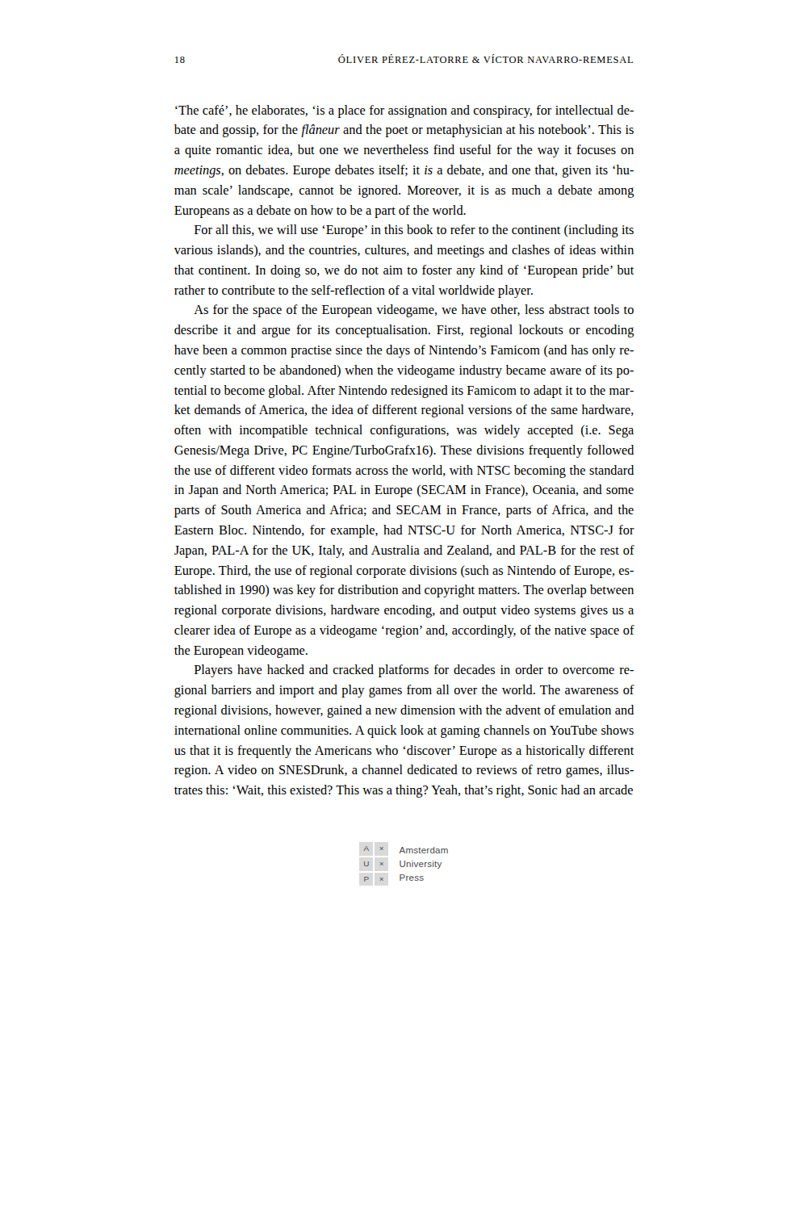18 Óliver Pérez-Latorre & Víctor Navarro-Remesal
‘The café’, he elaborates, ‘is a place for assignation and conspiracy, for intellectual debate and gossip, for the flâneur and the poet or metaphysician at his notebook’. This is a quite romantic idea, but one we nevertheless find useful for the way it focuses on meetings, on debates. Europe debates itself; it is a debate, and one that, given its ‘human scale’ landscape, cannot be ignored. Moreover, it is as much a debate among Europeans as a debate on how to be a part of the world.
For all this, we will use ‘Europe’ in this book to refer to the continent (including its various islands), and the countries, cultures, and meetings and clashes of ideas within that continent. In doing so, we do not aim to foster any kind of ‘European pride’ but rather to contribute to the self-reflection of a vital worldwide player.
As for the space of the European videogame, we have other, less abstract tools to describe it and argue for its conceptualisation. First, regional lockouts or encoding have been a common practise since the days of Nintendo’s Famicom (and has only recently started to be abandoned) when the videogame industry became aware of its potential to become global. After Nintendo redesigned its Famicom to adapt it to the market demands of America, the idea of different regional versions of the same hardware, often with incompatible technical configurations, was widely accepted (i.e. Sega Genesis/Mega Drive, PC Engine/TurboGrafx16). These divisions frequently followed the use of different video formats across the world, with NTSC becoming the standard in Japan and North America; PAL in Europe (SECAM in France), Oceania, and some parts of South America and Africa; and SECAM in France, parts of Africa, and the Eastern Bloc. Nintendo, for example, had NTSC-U for North America, NTSC-J for Japan, PAL-A for the UK, Italy, and Australia and Zealand, and PAL-B for the rest of Europe. Third, the use of regional corporate divisions (such as Nintendo of Europe, established in 1990) was key for distribution and copyright matters. The overlap between regional corporate divisions, hardware encoding, and output video systems gives us a clearer idea of Europe as a videogame ‘region’ and, accordingly, of the native space of the European videogame.
Players have hacked and cracked platforms for decades in order to overcome regional barriers and import and play games from all over the world. The awareness of regional divisions, however, gained a new dimension with the advent of emulation and international online communities. A quick look at gaming channels on YouTube shows us that it is frequently the Americans who ‘discover’ Europe as a historically different region. A video on SNESDrunk, a channel dedicated to reviews of retro games, illustrates this: ‘Wait, this existed? This was a thing? Yeah, that’s right, Sonic had an arcade
A× U× P×
Amsterdam
University
Press